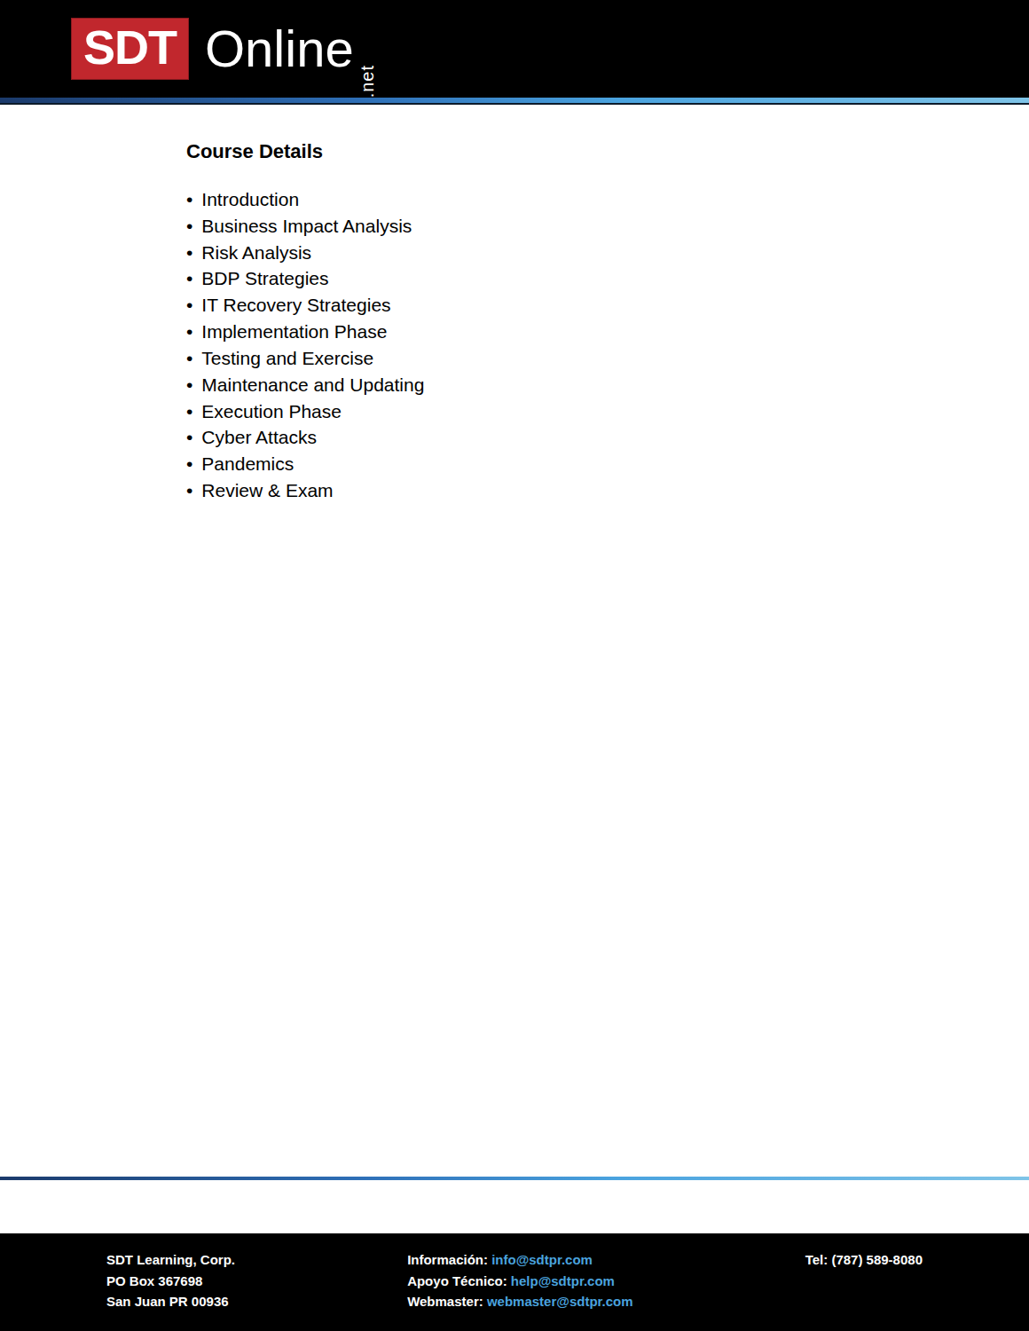SDT Online .net
Course Details
Introduction
Business Impact Analysis
Risk Analysis
BDP Strategies
IT Recovery Strategies
Implementation Phase
Testing and Exercise
Maintenance and Updating
Execution Phase
Cyber Attacks
Pandemics
Review & Exam
SDT Learning, Corp.
PO Box 367698
San Juan PR 00936
Información: info@sdtpr.com
Apoyo Técnico: help@sdtpr.com
Webmaster: webmaster@sdtpr.com
Tel: (787) 589-8080